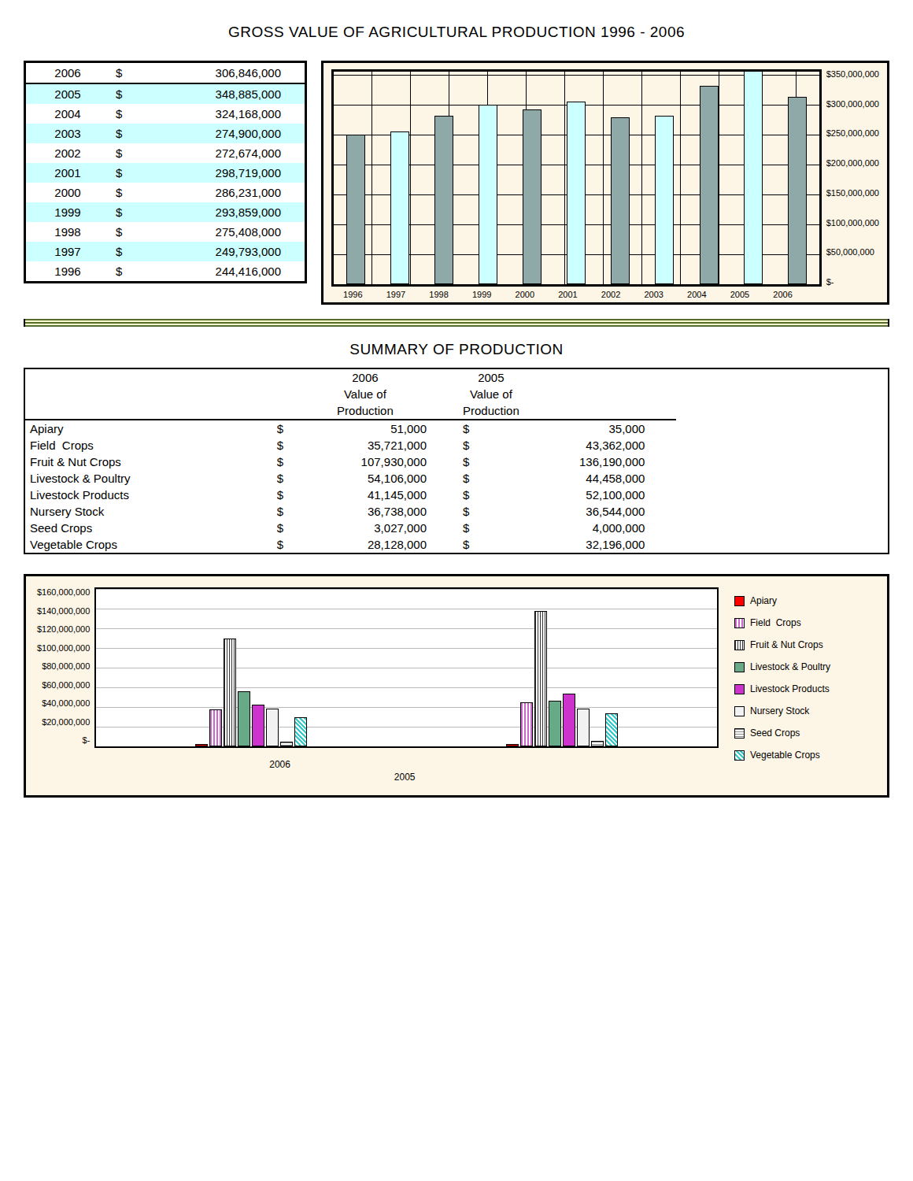GROSS VALUE OF AGRICULTURAL PRODUCTION 1996 - 2006
| 2006 | $ | 306,846,000 |
| 2005 | $ | 348,885,000 |
| 2004 | $ | 324,168,000 |
| 2003 | $ | 274,900,000 |
| 2002 | $ | 272,674,000 |
| 2001 | $ | 298,719,000 |
| 2000 | $ | 286,231,000 |
| 1999 | $ | 293,859,000 |
| 1998 | $ | 275,408,000 |
| 1997 | $ | 249,793,000 |
| 1996 | $ | 244,416,000 |
$350,000,000 $300,000,000 $250,000,000 $200,000,000 $150,000,000 $100,000,000 $50,000,000 $-
19961997199819992000 200120022003200420052006
SUMMARY OF PRODUCTION
| | 2006 | 2005 | |
| --- | --- | --- | --- |
| | Value of | Value of | |
| | Production | Production | |
| Apiary | $ | 51,000 | $ | 35,000 | |
| Field Crops | $ | 35,721,000 | $ | 43,362,000 | |
| Fruit & Nut Crops | $ | 107,930,000 | $ | 136,190,000 | |
| Livestock & Poultry | $ | 54,106,000 | $ | 44,458,000 | |
| Livestock Products | $ | 41,145,000 | $ | 52,100,000 | |
| Nursery Stock | $ | 36,738,000 | $ | 36,544,000 | |
| Seed Crops | $ | 3,027,000 | $ | 4,000,000 | |
| Vegetable Crops | $ | 28,128,000 | $ | 32,196,000 | |
$160,000,000 $140,000,000 $120,000,000 $100,000,000 $80,000,000 $60,000,000 $40,000,000 $20,000,000 $-
2006 2005
Apiary
Field Crops
Fruit & Nut Crops
Livestock & Poultry
Livestock Products
Nursery Stock
Seed Crops
Vegetable Crops